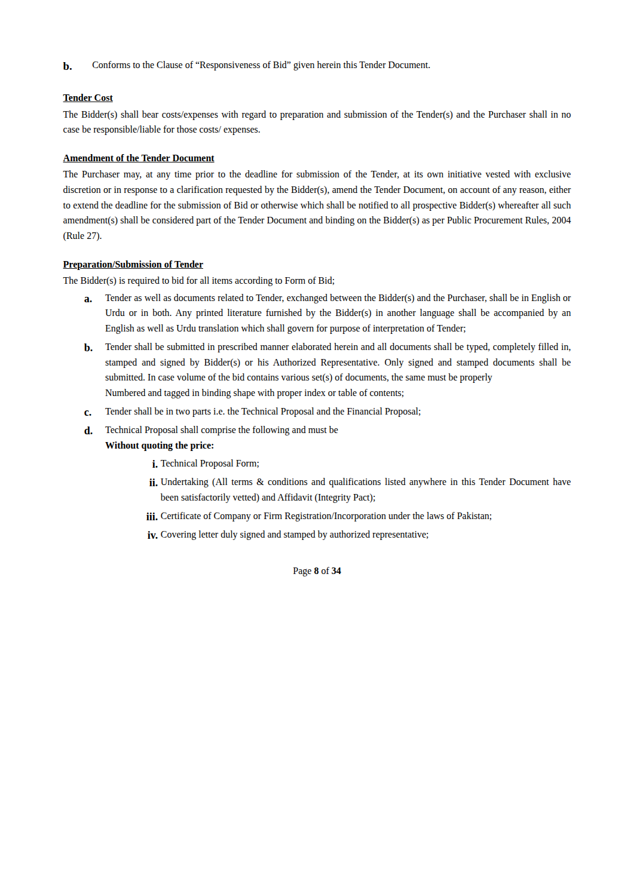b.
Conforms to the Clause of “Responsiveness of Bid” given herein this Tender Document.
Tender Cost
The Bidder(s) shall bear costs/expenses with regard to preparation and submission of the Tender(s) and the Purchaser shall in no case be responsible/liable for those costs/ expenses.
Amendment of the Tender Document
The Purchaser may, at any time prior to the deadline for submission of the Tender, at its own initiative vested with exclusive discretion or in response to a clarification requested by the Bidder(s), amend the Tender Document, on account of any reason, either to extend the deadline for the submission of Bid or otherwise which shall be notified to all prospective Bidder(s) whereafter all such amendment(s) shall be considered part of the Tender Document and binding on the Bidder(s) as per Public Procurement Rules, 2004 (Rule 27).
Preparation/Submission of Tender
The Bidder(s) is required to bid for all items according to Form of Bid;
Tender as well as documents related to Tender, exchanged between the Bidder(s) and the Purchaser, shall be in English or Urdu or in both. Any printed literature furnished by the Bidder(s) in another language shall be accompanied by an English as well as Urdu translation which shall govern for purpose of interpretation of Tender;
Tender shall be submitted in prescribed manner elaborated herein and all documents shall be typed, completely filled in, stamped and signed by Bidder(s) or his Authorized Representative. Only signed and stamped documents shall be submitted. In case volume of the bid contains various set(s) of documents, the same must be properly
Numbered and tagged in binding shape with proper index or table of contents;
Tender shall be in two parts i.e. the Technical Proposal and the Financial Proposal;
Technical Proposal shall comprise the following and must be
Without quoting the price:
Technical Proposal Form;
Undertaking (All terms & conditions and qualifications listed anywhere in this Tender Document have been satisfactorily vetted) and Affidavit (Integrity Pact);
Certificate of Company or Firm Registration/Incorporation under the laws of Pakistan;
Covering letter duly signed and stamped by authorized representative;
Page 8 of 34